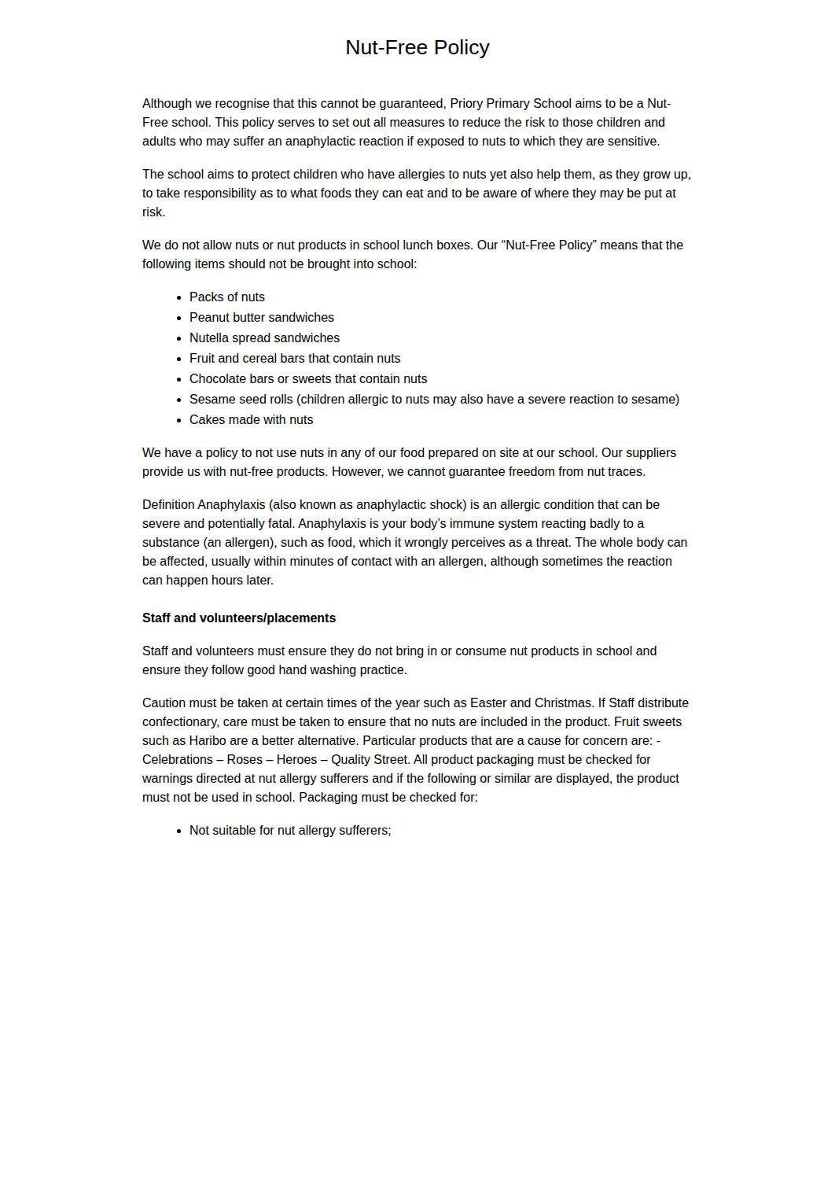Nut-Free Policy
Although we recognise that this cannot be guaranteed, Priory Primary School aims to be a Nut-Free school. This policy serves to set out all measures to reduce the risk to those children and adults who may suffer an anaphylactic reaction if exposed to nuts to which they are sensitive.
The school aims to protect children who have allergies to nuts yet also help them, as they grow up, to take responsibility as to what foods they can eat and to be aware of where they may be put at risk.
We do not allow nuts or nut products in school lunch boxes. Our “Nut-Free Policy” means that the following items should not be brought into school:
Packs of nuts
Peanut butter sandwiches
Nutella spread sandwiches
Fruit and cereal bars that contain nuts
Chocolate bars or sweets that contain nuts
Sesame seed rolls (children allergic to nuts may also have a severe reaction to sesame)
Cakes made with nuts
We have a policy to not use nuts in any of our food prepared on site at our school. Our suppliers provide us with nut-free products. However, we cannot guarantee freedom from nut traces.
Definition Anaphylaxis (also known as anaphylactic shock) is an allergic condition that can be severe and potentially fatal. Anaphylaxis is your body’s immune system reacting badly to a substance (an allergen), such as food, which it wrongly perceives as a threat. The whole body can be affected, usually within minutes of contact with an allergen, although sometimes the reaction can happen hours later.
Staff and volunteers/placements
Staff and volunteers must ensure they do not bring in or consume nut products in school and ensure they follow good hand washing practice.
Caution must be taken at certain times of the year such as Easter and Christmas. If Staff distribute confectionary, care must be taken to ensure that no nuts are included in the product. Fruit sweets such as Haribo are a better alternative. Particular products that are a cause for concern are: - Celebrations – Roses – Heroes – Quality Street. All product packaging must be checked for warnings directed at nut allergy sufferers and if the following or similar are displayed, the product must not be used in school. Packaging must be checked for:
Not suitable for nut allergy sufferers;